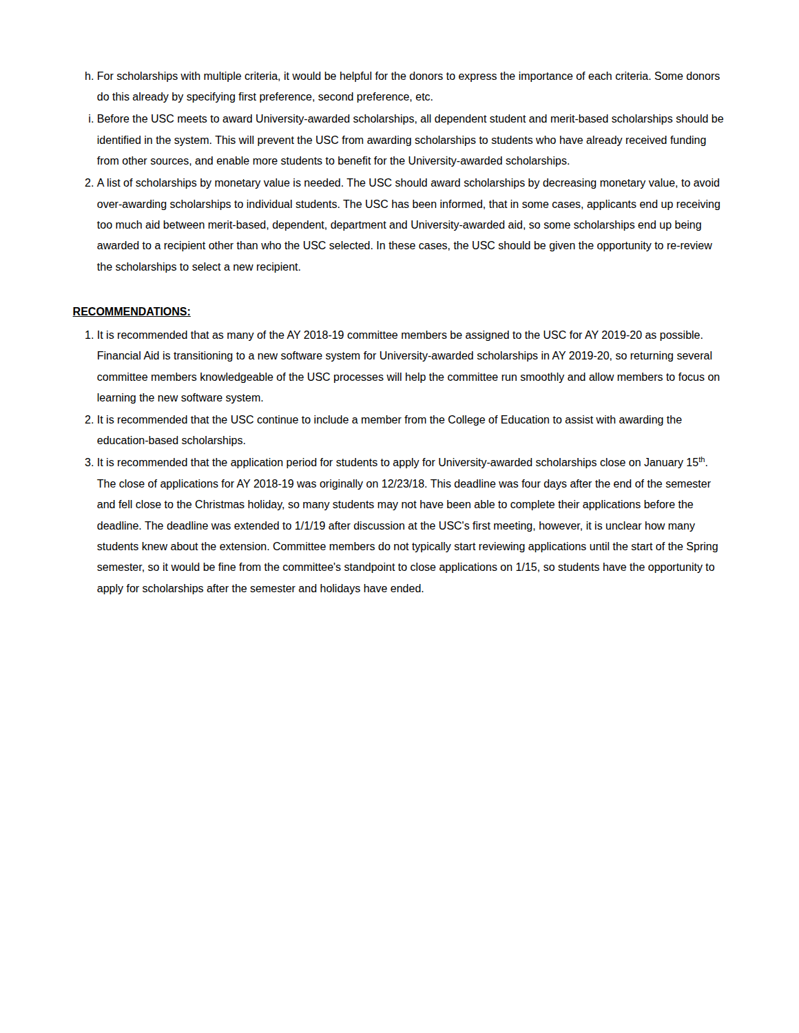For scholarships with multiple criteria, it would be helpful for the donors to express the importance of each criteria. Some donors do this already by specifying first preference, second preference, etc.
Before the USC meets to award University-awarded scholarships, all dependent student and merit-based scholarships should be identified in the system. This will prevent the USC from awarding scholarships to students who have already received funding from other sources, and enable more students to benefit for the University-awarded scholarships.
A list of scholarships by monetary value is needed. The USC should award scholarships by decreasing monetary value, to avoid over-awarding scholarships to individual students. The USC has been informed, that in some cases, applicants end up receiving too much aid between merit-based, dependent, department and University-awarded aid, so some scholarships end up being awarded to a recipient other than who the USC selected. In these cases, the USC should be given the opportunity to re-review the scholarships to select a new recipient.
RECOMMENDATIONS:
It is recommended that as many of the AY 2018-19 committee members be assigned to the USC for AY 2019-20 as possible. Financial Aid is transitioning to a new software system for University-awarded scholarships in AY 2019-20, so returning several committee members knowledgeable of the USC processes will help the committee run smoothly and allow members to focus on learning the new software system.
It is recommended that the USC continue to include a member from the College of Education to assist with awarding the education-based scholarships.
It is recommended that the application period for students to apply for University-awarded scholarships close on January 15th. The close of applications for AY 2018-19 was originally on 12/23/18. This deadline was four days after the end of the semester and fell close to the Christmas holiday, so many students may not have been able to complete their applications before the deadline. The deadline was extended to 1/1/19 after discussion at the USC's first meeting, however, it is unclear how many students knew about the extension. Committee members do not typically start reviewing applications until the start of the Spring semester, so it would be fine from the committee's standpoint to close applications on 1/15, so students have the opportunity to apply for scholarships after the semester and holidays have ended.